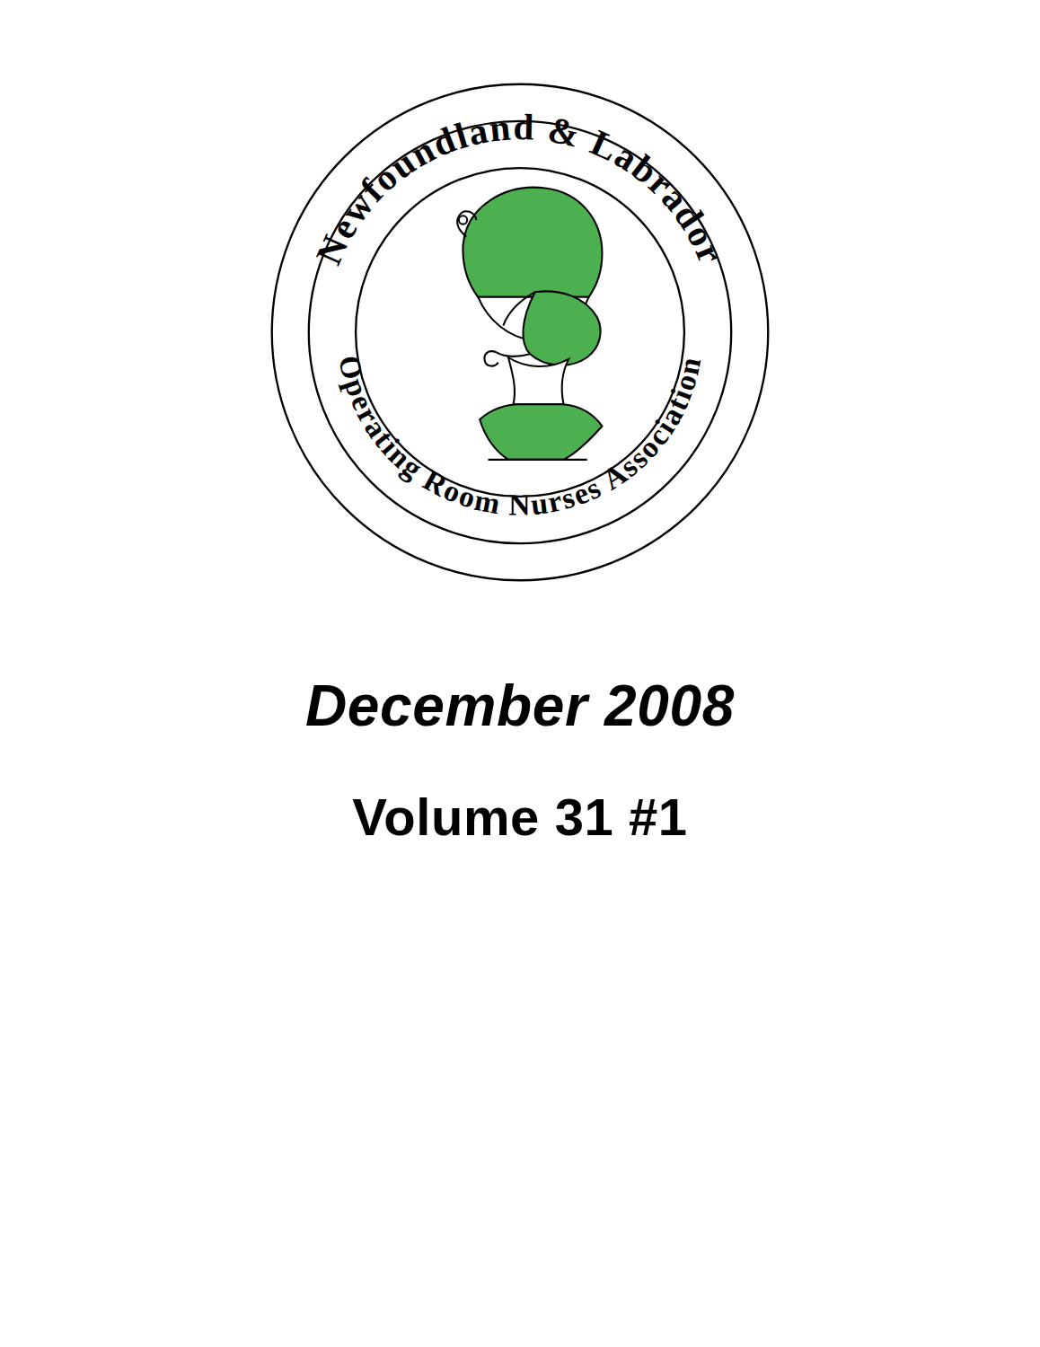Newfoundland & Labrador Operating Room Nurses Association
December 2008
Volume 31 #1